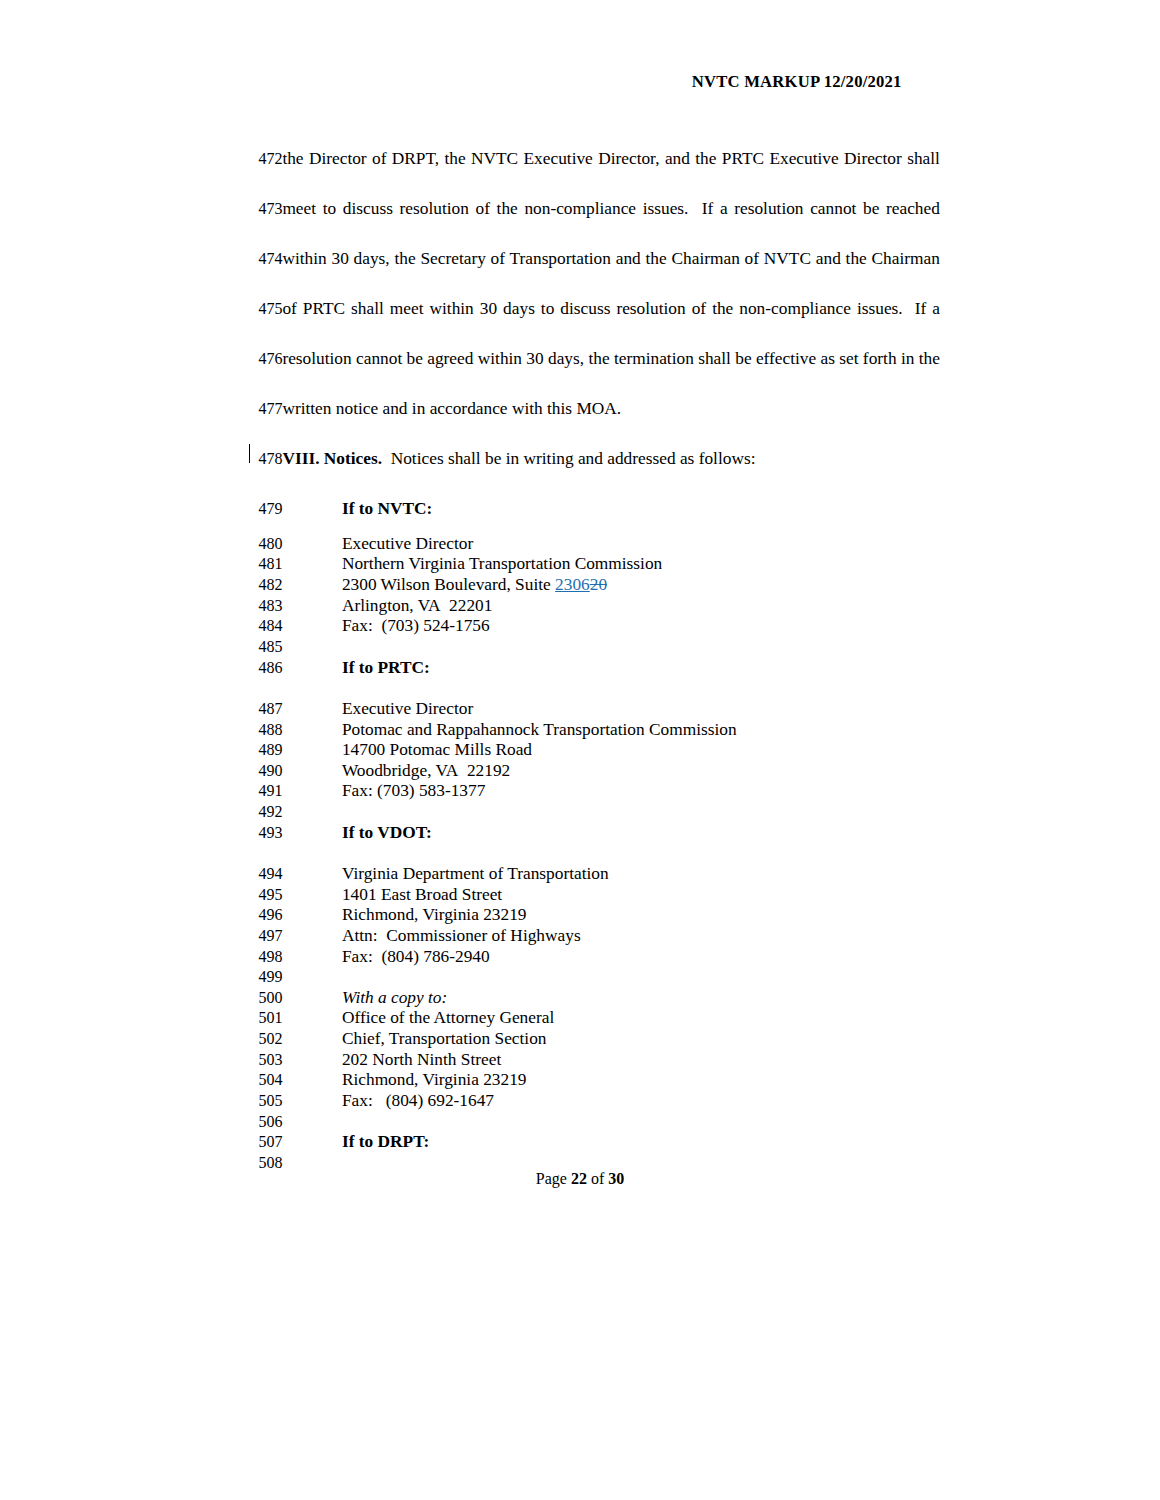NVTC MARKUP 12/20/2021
| 472 | the Director of DRPT, the NVTC Executive Director, and the PRTC Executive Director shall |
| 473 | meet to discuss resolution of the non-compliance issues. If a resolution cannot be reached |
| 474 | within 30 days, the Secretary of Transportation and the Chairman of NVTC and the Chairman |
| 475 | of PRTC shall meet within 30 days to discuss resolution of the non-compliance issues. If a |
| 476 | resolution cannot be agreed within 30 days, the termination shall be effective as set forth in the |
| 477 | written notice and in accordance with this MOA. |
| 478 | VIII. Notices. Notices shall be in writing and addressed as follows: |
| 479 | If to NVTC: |
| 480 | Executive Director |
| 481 | Northern Virginia Transportation Commission |
| 482 | 2300 Wilson Boulevard, Suite 2306 20 |
| 483 | Arlington, VA 22201 |
| 484 | Fax: (703) 524-1756 |
| 485 | |
| 486 | If to PRTC: |
| 487 | Executive Director |
| 488 | Potomac and Rappahannock Transportation Commission |
| 489 | 14700 Potomac Mills Road |
| 490 | Woodbridge, VA 22192 |
| 491 | Fax: (703) 583-1377 |
| 492 | |
| 493 | If to VDOT: |
| 494 | Virginia Department of Transportation |
| 495 | 1401 East Broad Street |
| 496 | Richmond, Virginia 23219 |
| 497 | Attn: Commissioner of Highways |
| 498 | Fax: (804) 786-2940 |
| 499 | |
| 500 | With a copy to: |
| 501 | Office of the Attorney General |
| 502 | Chief, Transportation Section |
| 503 | 202 North Ninth Street |
| 504 | Richmond, Virginia 23219 |
| 505 | Fax: (804) 692-1647 |
| 506 | |
| 507 | If to DRPT: |
| 508 | |
Page 22 of 30